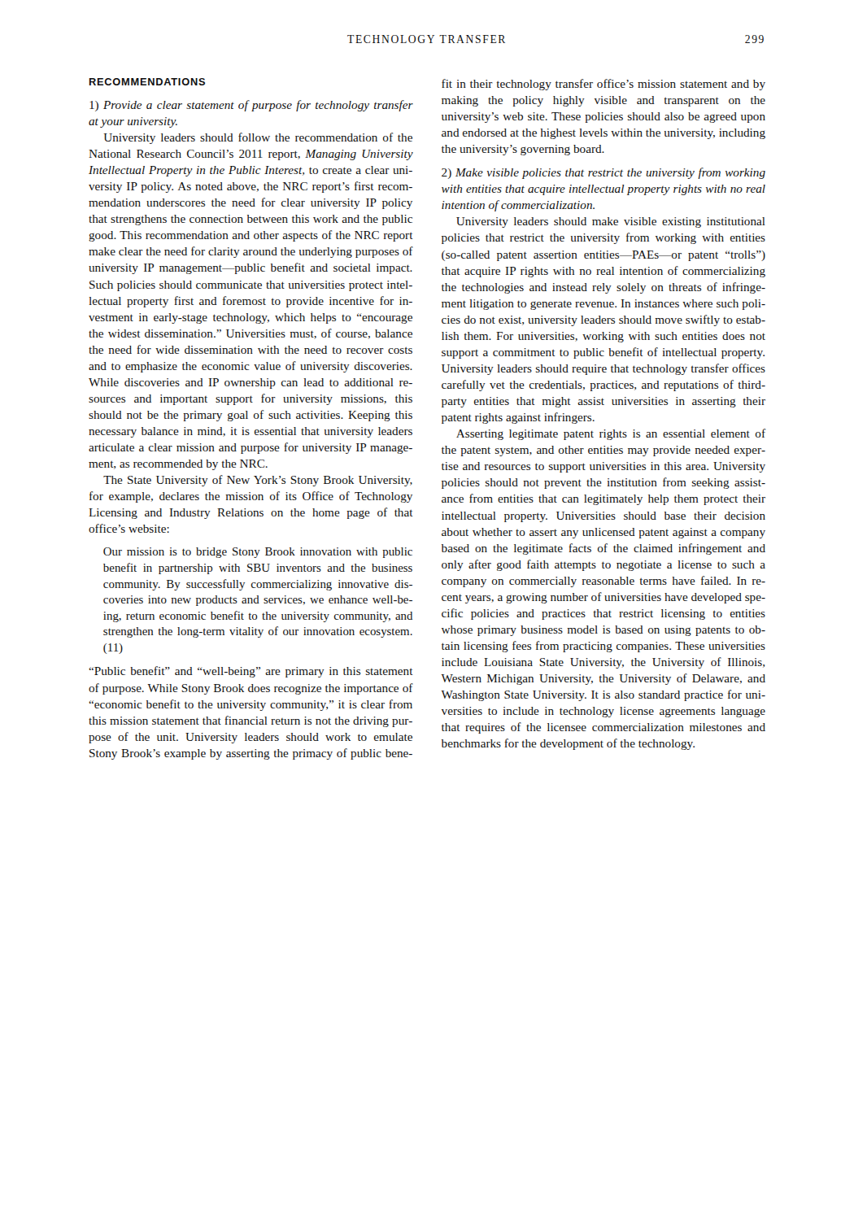Technology Transfer 299
Recommendations
1) Provide a clear statement of purpose for technology transfer at your university.
University leaders should follow the recommendation of the National Research Council’s 2011 report, Managing University Intellectual Property in the Public Interest, to create a clear university IP policy. As noted above, the NRC report’s first recommendation underscores the need for clear university IP policy that strengthens the connection between this work and the public good. This recommendation and other aspects of the NRC report make clear the need for clarity around the underlying purposes of university IP management—public benefit and societal impact. Such policies should communicate that universities protect intellectual property first and foremost to provide incentive for investment in early-stage technology, which helps to “encourage the widest dissemination.” Universities must, of course, balance the need for wide dissemination with the need to recover costs and to emphasize the economic value of university discoveries. While discoveries and IP ownership can lead to additional resources and important support for university missions, this should not be the primary goal of such activities. Keeping this necessary balance in mind, it is essential that university leaders articulate a clear mission and purpose for university IP management, as recommended by the NRC.
The State University of New York’s Stony Brook University, for example, declares the mission of its Office of Technology Licensing and Industry Relations on the home page of that office’s website:
Our mission is to bridge Stony Brook innovation with public benefit in partnership with SBU inventors and the business community. By successfully commercializing innovative discoveries into new products and services, we enhance well-being, return economic benefit to the university community, and strengthen the long-term vitality of our innovation ecosystem. (11)
“Public benefit” and “well-being” are primary in this statement of purpose. While Stony Brook does recognize the importance of “economic benefit to the university community,” it is clear from this mission statement that financial return is not the driving purpose of the unit. University leaders should work to emulate Stony Brook’s example by asserting the primacy of public benefit in their technology transfer office’s mission statement and by making the policy highly visible and transparent on the university’s web site. These policies should also be agreed upon and endorsed at the highest levels within the university, including the university’s governing board.
2) Make visible policies that restrict the university from working with entities that acquire intellectual property rights with no real intention of commercialization.
University leaders should make visible existing institutional policies that restrict the university from working with entities (so-called patent assertion entities—PAEs—or patent “trolls”) that acquire IP rights with no real intention of commercializing the technologies and instead rely solely on threats of infringement litigation to generate revenue. In instances where such policies do not exist, university leaders should move swiftly to establish them. For universities, working with such entities does not support a commitment to public benefit of intellectual property. University leaders should require that technology transfer offices carefully vet the credentials, practices, and reputations of third-party entities that might assist universities in asserting their patent rights against infringers.
Asserting legitimate patent rights is an essential element of the patent system, and other entities may provide needed expertise and resources to support universities in this area. University policies should not prevent the institution from seeking assistance from entities that can legitimately help them protect their intellectual property. Universities should base their decision about whether to assert any unlicensed patent against a company based on the legitimate facts of the claimed infringement and only after good faith attempts to negotiate a license to such a company on commercially reasonable terms have failed. In recent years, a growing number of universities have developed specific policies and practices that restrict licensing to entities whose primary business model is based on using patents to obtain licensing fees from practicing companies. These universities include Louisiana State University, the University of Illinois, Western Michigan University, the University of Delaware, and Washington State University. It is also standard practice for universities to include in technology license agreements language that requires of the licensee commercialization milestones and benchmarks for the development of the technology.